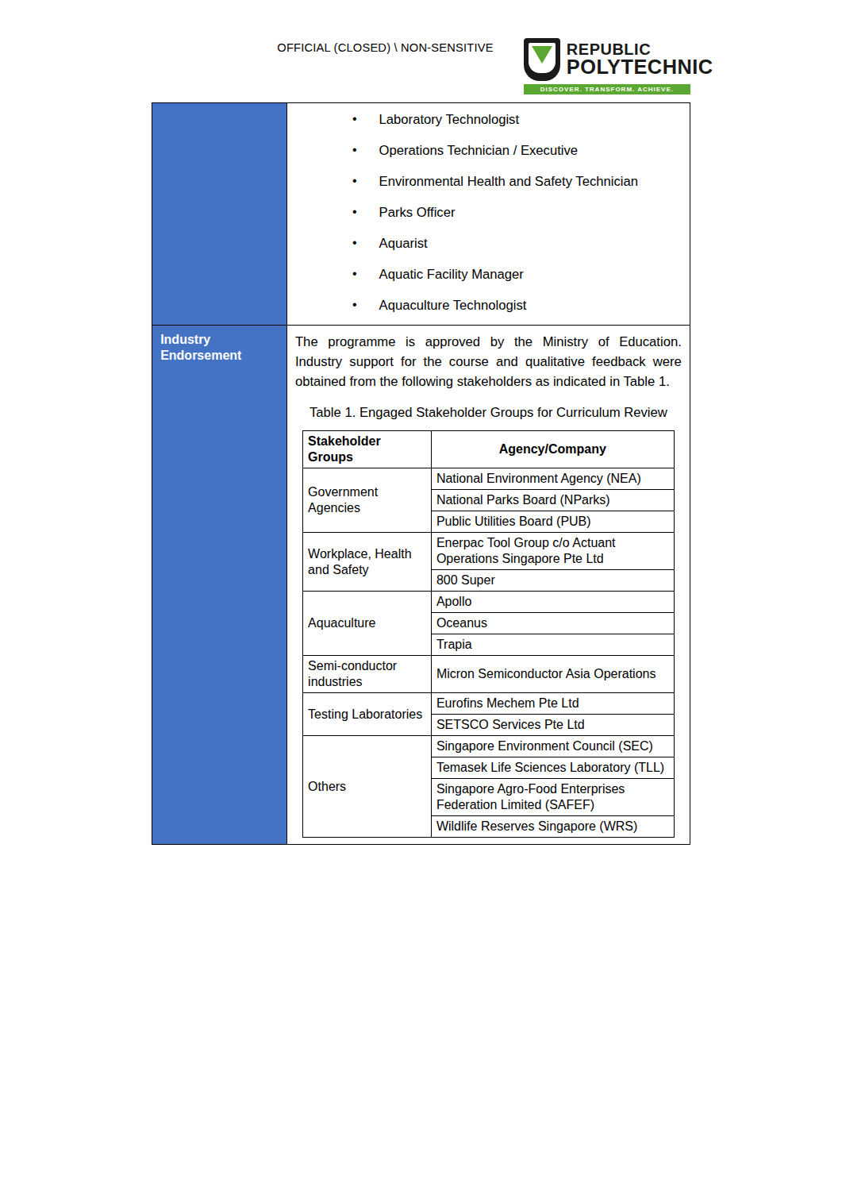OFFICIAL (CLOSED) \ NON-SENSITIVE
REPUBLIC
POLYTECHNIC
DISCOVER. TRANSFORM. ACHIEVE.
| | Laboratory Technologist Operations Technician / Executive Environmental Health and Safety Technician Parks Officer Aquarist Aquatic Facility Manager Aquaculture Technologist |
| Industry Endorsement | The programme is approved by the Ministry of Education. Industry support for the course and qualitative feedback were obtained from the following stakeholders as indicated in Table 1. Table 1. Engaged Stakeholder Groups for Curriculum Review / Stakeholder Groups / Agency/Company / / --- / --- / / Government Agencies / National Environment Agency (NEA) / / National Parks Board (NParks) / / Public Utilities Board (PUB) / / Workplace, Health and Safety / Enerpac Tool Group c/o Actuant Operations Singapore Pte Ltd / / 800 Super / / Aquaculture / Apollo / / Oceanus / / Trapia / / Semi-conductor industries / Micron Semiconductor Asia Operations / / Testing Laboratories / Eurofins Mechem Pte Ltd / / SETSCO Services Pte Ltd / / Others / Singapore Environment Council (SEC) / / Temasek Life Sciences Laboratory (TLL) / / Singapore Agro-Food Enterprises Federation Limited (SAFEF) / / Wildlife Reserves Singapore (WRS) / |